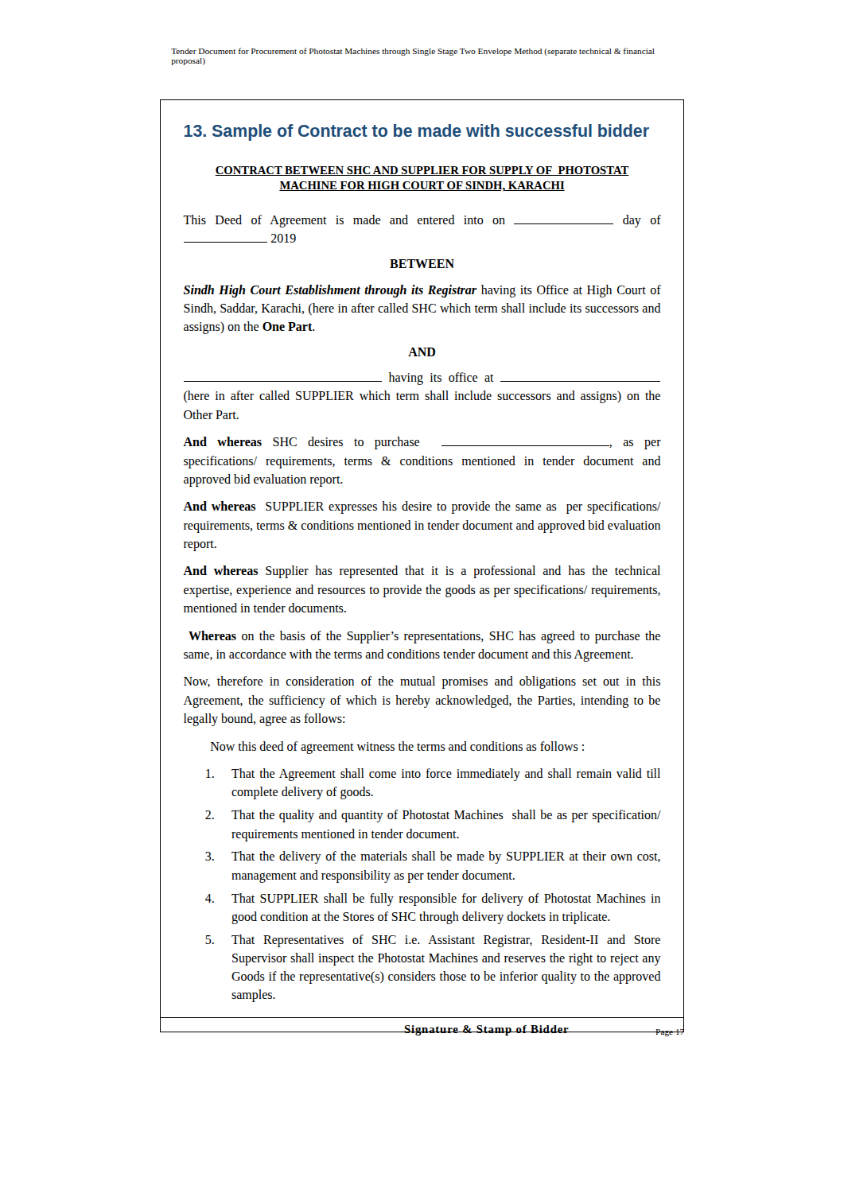Tender Document for Procurement of Photostat Machines through Single Stage Two Envelope Method (separate technical & financial proposal)
13. Sample of Contract to be made with successful bidder
CONTRACT BETWEEN SHC AND SUPPLIER FOR SUPPLY OF PHOTOSTAT MACHINE FOR HIGH COURT OF SINDH, KARACHI
This Deed of Agreement is made and entered into on day of 2019
BETWEEN
Sindh High Court Establishment through its Registrar having its Office at High Court of Sindh, Saddar, Karachi, (here in after called SHC which term shall include its successors and assigns) on the One Part.
AND
having its office at (here in after called SUPPLIER which term shall include successors and assigns) on the Other Part.
And whereas SHC desires to purchase , as per specifications/ requirements, terms & conditions mentioned in tender document and approved bid evaluation report.
And whereas SUPPLIER expresses his desire to provide the same as per specifications/ requirements, terms & conditions mentioned in tender document and approved bid evaluation report.
And whereas Supplier has represented that it is a professional and has the technical expertise, experience and resources to provide the goods as per specifications/ requirements, mentioned in tender documents.
Whereas on the basis of the Supplier’s representations, SHC has agreed to purchase the same, in accordance with the terms and conditions tender document and this Agreement.
Now, therefore in consideration of the mutual promises and obligations set out in this Agreement, the sufficiency of which is hereby acknowledged, the Parties, intending to be legally bound, agree as follows:
Now this deed of agreement witness the terms and conditions as follows :
That the Agreement shall come into force immediately and shall remain valid till complete delivery of goods.
That the quality and quantity of Photostat Machines shall be as per specification/ requirements mentioned in tender document.
That the delivery of the materials shall be made by SUPPLIER at their own cost, management and responsibility as per tender document.
That SUPPLIER shall be fully responsible for delivery of Photostat Machines in good condition at the Stores of SHC through delivery dockets in triplicate.
That Representatives of SHC i.e. Assistant Registrar, Resident-II and Store Supervisor shall inspect the Photostat Machines and reserves the right to reject any Goods if the representative(s) considers those to be inferior quality to the approved samples.
Signature & Stamp of Bidder
Page 17